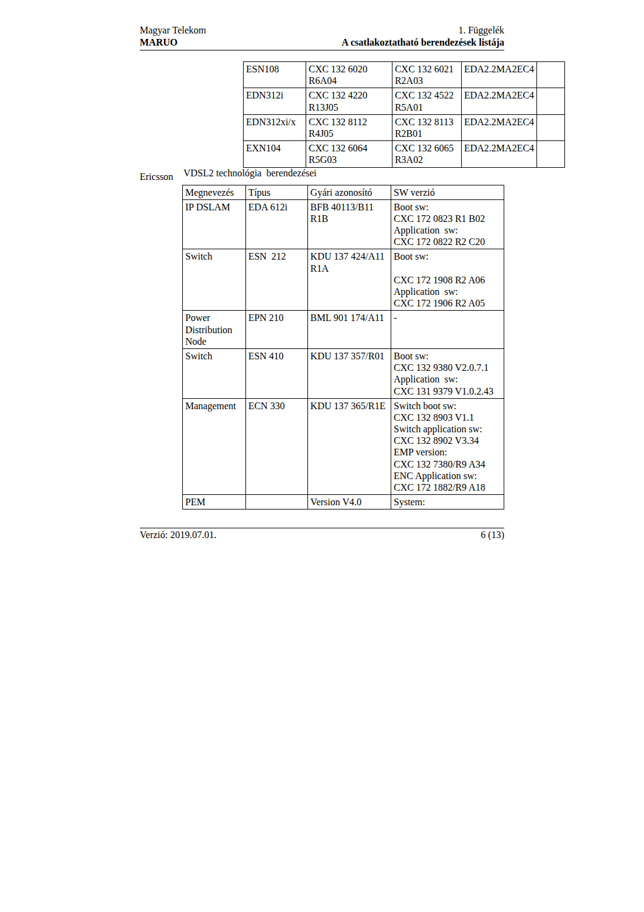Magyar Telekom
MARUO
1. Függelék
A csatlakoztatható berendezések listája
| ESN108 | CXC 132 6020 R6A04 | CXC 132 6021 R2A03 | EDA2.2MA2EC4 | |
| EDN312i | CXC 132 4220 R13J05 | CXC 132 4522 R5A01 | EDA2.2MA2EC4 | |
| EDN312xi/x | CXC 132 8112 R4J05 | CXC 132 8113 R2B01 | EDA2.2MA2EC4 | |
| EXN104 | CXC 132 6064 R5G03 | CXC 132 6065 R3A02 | EDA2.2MA2EC4 | |
| Ericsson | VDSL2 technológia berendezései / Megnevezés / Típus / Gyári azonosító / SW verzió / / IP DSLAM / EDA 612i / BFB 40113/B11 R1B / Boot sw: CXC 172 0823 R1 B02 Application sw: CXC 172 0822 R2 C20 / / Switch / ESN 212 / KDU 137 424/A11 R1A / Boot sw: CXC 172 1908 R2 A06 Application sw: CXC 172 1906 R2 A05 / / Power Distribution Node / EPN 210 / BML 901 174/A11 / - / / Switch / ESN 410 / KDU 137 357/R01 / Boot sw: CXC 132 9380 V2.0.7.1 Application sw: CXC 131 9379 V1.0.2.43 / / Management / ECN 330 / KDU 137 365/R1E / Switch boot sw: CXC 132 8903 V1.1 Switch application sw: CXC 132 8902 V3.34 EMP version: CXC 132 7380/R9 A34 ENC Application sw: CXC 172 1882/R9 A18 / / PEM / / Version V4.0 / System: / |
Verzió: 2019.07.01.
6 (13)